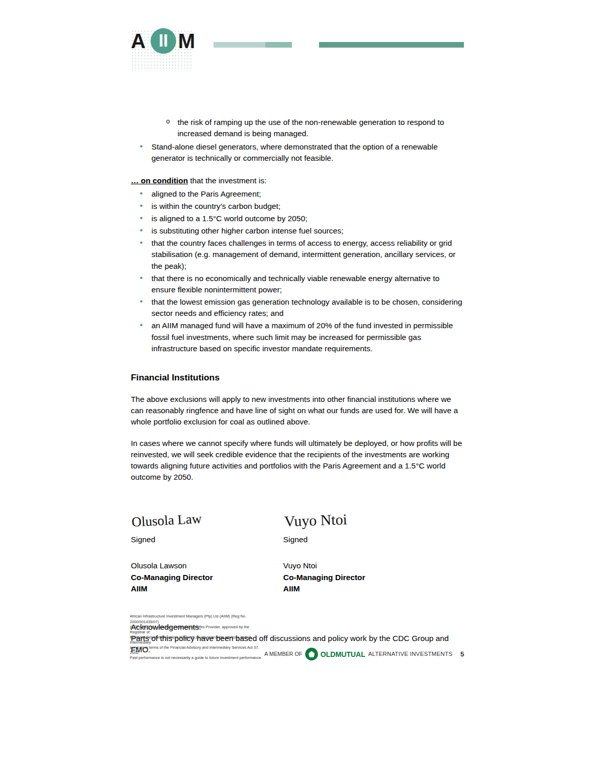A
II
M
AIIM
the risk of ramping up the use of the non-renewable generation to respond to increased demand is being managed.
Stand-alone diesel generators, where demonstrated that the option of a renewable generator is technically or commercially not feasible.
… on condition that the investment is:
aligned to the Paris Agreement;
is within the country’s carbon budget;
is aligned to a 1.5°C world outcome by 2050;
is substituting other higher carbon intense fuel sources;
that the country faces challenges in terms of access to energy, access reliability or grid stabilisation (e.g. management of demand, intermittent generation, ancillary services, or the peak);
that there is no economically and technically viable renewable energy alternative to ensure flexible nonintermittent power;
that the lowest emission gas generation technology available is to be chosen, considering sector needs and efficiency rates; and
an AIIM managed fund will have a maximum of 20% of the fund invested in permissible fossil fuel investments, where such limit may be increased for permissible gas infrastructure based on specific investor mandate requirements.
Financial Institutions
The above exclusions will apply to new investments into other financial institutions where we can reasonably ringfence and have line of sight on what our funds are used for. We will have a whole portfolio exclusion for coal as outlined above.
In cases where we cannot specify where funds will ultimately be deployed, or how profits will be reinvested, we will seek credible evidence that the recipients of the investments are working towards aligning future activities and portfolios with the Paris Agreement and a 1.5°C world outcome by 2050.
Olusola Law
Signed
Olusola Lawson
Co-Managing Director
AIIM
Vuyo Ntoi
Signed
Vuyo Ntoi
Co-Managing Director
AIIM
Acknowledgements:
Parts of this policy have been based off discussions and policy work by the CDC Group and FMO.
African Infrastructure Investment Managers (Pty) Ltd (AIIM) (Reg No 2000/001435/07)
(FSP 4307) is a Licensed Financial Services Provider, approved by the Registrar of
Financial Services Providers (www.fsb.co.za) to provide advisory and/or intermediary
services in terms of the Financial Advisory and Intermediary Services Act 37, 2002.
Past performance is not necessarily a guide to future investment performance.
A MEMBER OF OLDMUTUAL ALTERNATIVE INVESTMENTS 5